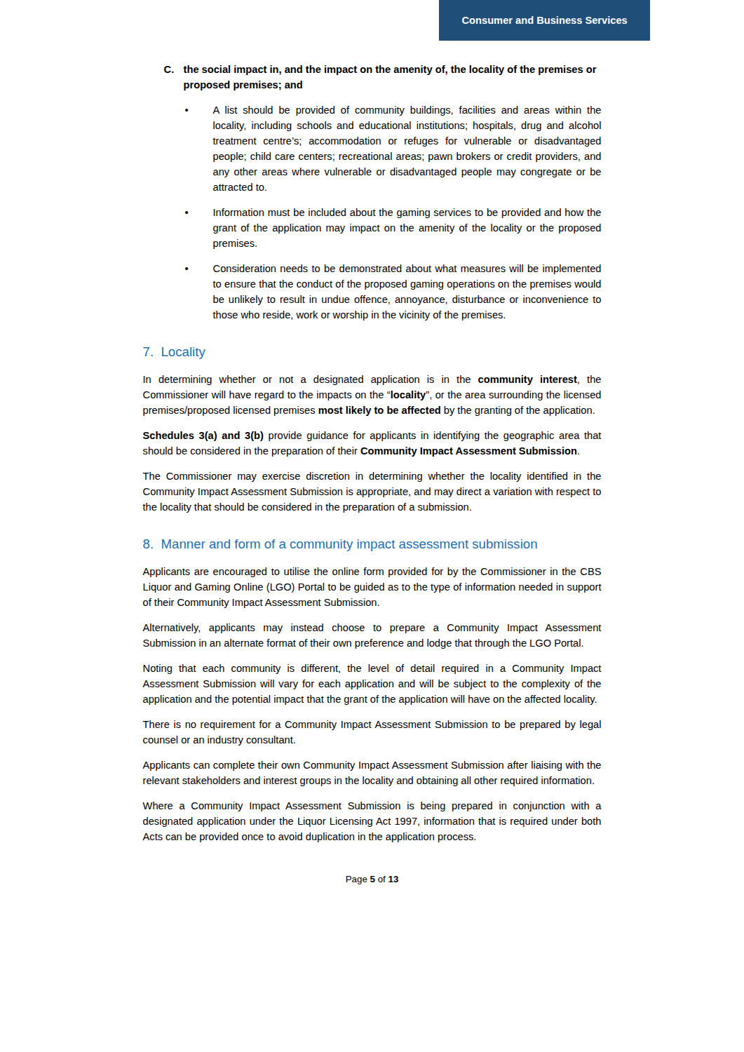Consumer and Business Services
C.
the social impact in, and the impact on the amenity of, the locality of the premises or proposed premises; and
A list should be provided of community buildings, facilities and areas within the locality, including schools and educational institutions; hospitals, drug and alcohol treatment centre’s; accommodation or refuges for vulnerable or disadvantaged people; child care centers; recreational areas; pawn brokers or credit providers, and any other areas where vulnerable or disadvantaged people may congregate or be attracted to.
Information must be included about the gaming services to be provided and how the grant of the application may impact on the amenity of the locality or the proposed premises.
Consideration needs to be demonstrated about what measures will be implemented to ensure that the conduct of the proposed gaming operations on the premises would be unlikely to result in undue offence, annoyance, disturbance or inconvenience to those who reside, work or worship in the vicinity of the premises.
7. Locality
In determining whether or not a designated application is in the community interest, the Commissioner will have regard to the impacts on the “locality”, or the area surrounding the licensed premises/proposed licensed premises most likely to be affected by the granting of the application.
Schedules 3(a) and 3(b) provide guidance for applicants in identifying the geographic area that should be considered in the preparation of their Community Impact Assessment Submission.
The Commissioner may exercise discretion in determining whether the locality identified in the Community Impact Assessment Submission is appropriate, and may direct a variation with respect to the locality that should be considered in the preparation of a submission.
8. Manner and form of a community impact assessment submission
Applicants are encouraged to utilise the online form provided for by the Commissioner in the CBS Liquor and Gaming Online (LGO) Portal to be guided as to the type of information needed in support of their Community Impact Assessment Submission.
Alternatively, applicants may instead choose to prepare a Community Impact Assessment Submission in an alternate format of their own preference and lodge that through the LGO Portal.
Noting that each community is different, the level of detail required in a Community Impact Assessment Submission will vary for each application and will be subject to the complexity of the application and the potential impact that the grant of the application will have on the affected locality.
There is no requirement for a Community Impact Assessment Submission to be prepared by legal counsel or an industry consultant.
Applicants can complete their own Community Impact Assessment Submission after liaising with the relevant stakeholders and interest groups in the locality and obtaining all other required information.
Where a Community Impact Assessment Submission is being prepared in conjunction with a designated application under the Liquor Licensing Act 1997, information that is required under both Acts can be provided once to avoid duplication in the application process.
Page 5 of 13